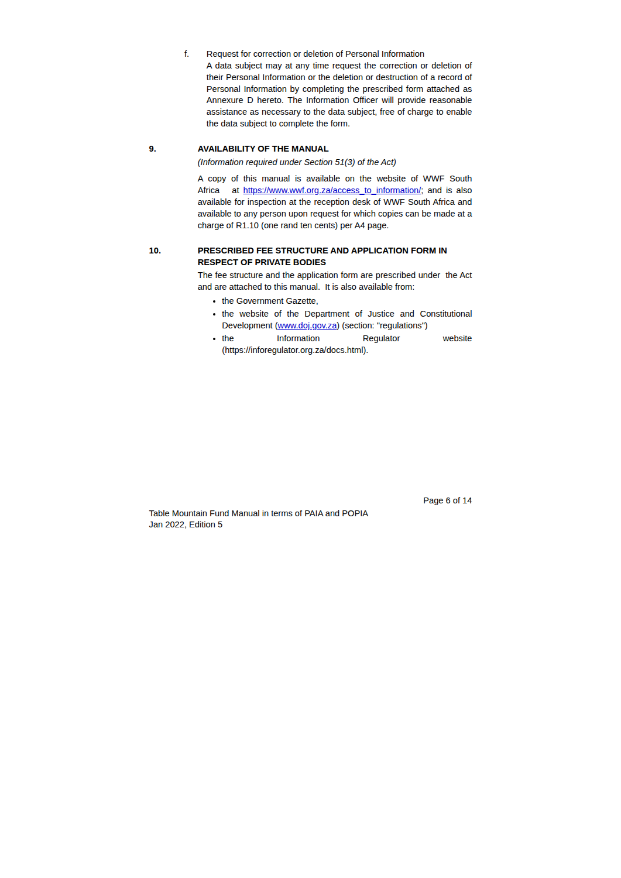f.
Request for correction or deletion of Personal Information
A data subject may at any time request the correction or deletion of their Personal Information or the deletion or destruction of a record of Personal Information by completing the prescribed form attached as Annexure D hereto. The Information Officer will provide reasonable assistance as necessary to the data subject, free of charge to enable the data subject to complete the form.
9.
AVAILABILITY OF THE MANUAL
(Information required under Section 51(3) of the Act)
A copy of this manual is available on the website of WWF South Africa at https://www.wwf.org.za/access_to_information/; and is also available for inspection at the reception desk of WWF South Africa and available to any person upon request for which copies can be made at a charge of R1.10 (one rand ten cents) per A4 page.
10.
PRESCRIBED FEE STRUCTURE AND APPLICATION FORM IN RESPECT OF PRIVATE BODIES
The fee structure and the application form are prescribed under the Act and are attached to this manual. It is also available from:
the Government Gazette,
the website of the Department of Justice and Constitutional Development (www.doj.gov.za) (section: "regulations")
the Information Regulator website (https://inforegulator.org.za/docs.html).
Page 6 of 14
Table Mountain Fund Manual in terms of PAIA and POPIA
Jan 2022, Edition 5